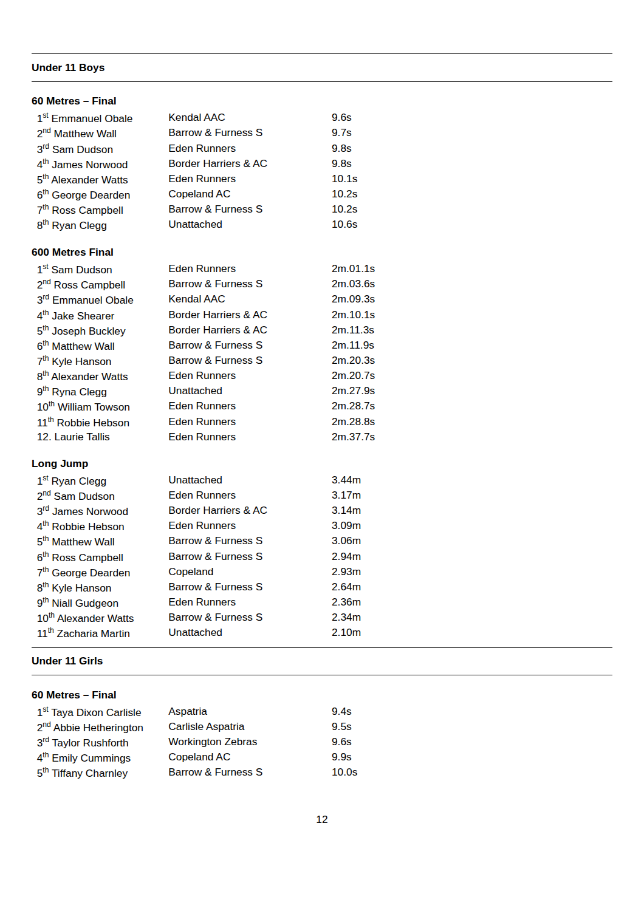Under 11 Boys
60 Metres – Final
| 1 st Emmanuel Obale | Kendal AAC | 9.6s |
| 2 nd Matthew Wall | Barrow & Furness S | 9.7s |
| 3 rd Sam Dudson | Eden Runners | 9.8s |
| 4 th James Norwood | Border Harriers & AC | 9.8s |
| 5 th Alexander Watts | Eden Runners | 10.1s |
| 6 th George Dearden | Copeland AC | 10.2s |
| 7 th Ross Campbell | Barrow & Furness S | 10.2s |
| 8 th Ryan Clegg | Unattached | 10.6s |
600 Metres Final
| 1 st Sam Dudson | Eden Runners | 2m.01.1s |
| 2 nd Ross Campbell | Barrow & Furness S | 2m.03.6s |
| 3 rd Emmanuel Obale | Kendal AAC | 2m.09.3s |
| 4 th Jake Shearer | Border Harriers & AC | 2m.10.1s |
| 5 th Joseph Buckley | Border Harriers & AC | 2m.11.3s |
| 6 th Matthew Wall | Barrow & Furness S | 2m.11.9s |
| 7 th Kyle Hanson | Barrow & Furness S | 2m.20.3s |
| 8 th Alexander Watts | Eden Runners | 2m.20.7s |
| 9 th Ryna Clegg | Unattached | 2m.27.9s |
| 10 th William Towson | Eden Runners | 2m.28.7s |
| 11 th Robbie Hebson | Eden Runners | 2m.28.8s |
| 12. Laurie Tallis | Eden Runners | 2m.37.7s |
Long Jump
| 1 st Ryan Clegg | Unattached | 3.44m |
| 2 nd Sam Dudson | Eden Runners | 3.17m |
| 3 rd James Norwood | Border Harriers & AC | 3.14m |
| 4 th Robbie Hebson | Eden Runners | 3.09m |
| 5 th Matthew Wall | Barrow & Furness S | 3.06m |
| 6 th Ross Campbell | Barrow & Furness S | 2.94m |
| 7 th George Dearden | Copeland | 2.93m |
| 8 th Kyle Hanson | Barrow & Furness S | 2.64m |
| 9 th Niall Gudgeon | Eden Runners | 2.36m |
| 10 th Alexander Watts | Barrow & Furness S | 2.34m |
| 11 th Zacharia Martin | Unattached | 2.10m |
Under 11 Girls
60 Metres – Final
| 1 st Taya Dixon Carlisle | Aspatria | 9.4s |
| 2 nd Abbie Hetherington | Carlisle Aspatria | 9.5s |
| 3 rd Taylor Rushforth | Workington Zebras | 9.6s |
| 4 th Emily Cummings | Copeland AC | 9.9s |
| 5 th Tiffany Charnley | Barrow & Furness S | 10.0s |
12